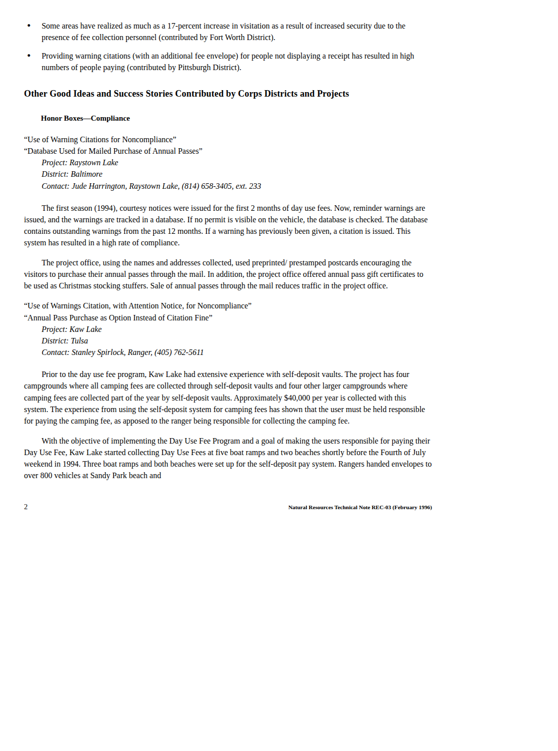Some areas have realized as much as a 17-percent increase in visitation as a result of increased security due to the presence of fee collection personnel (contributed by Fort Worth District).
Providing warning citations (with an additional fee envelope) for people not displaying a receipt has resulted in high numbers of people paying (contributed by Pittsburgh District).
Other Good Ideas and Success Stories Contributed by Corps Districts and Projects
Honor Boxes—Compliance
“Use of Warning Citations for Noncompliance”
“Database Used for Mailed Purchase of Annual Passes”
Project: Raystown Lake
District: Baltimore
Contact: Jude Harrington, Raystown Lake, (814) 658-3405, ext. 233
The first season (1994), courtesy notices were issued for the first 2 months of day use fees. Now, reminder warnings are issued, and the warnings are tracked in a database. If no permit is visible on the vehicle, the database is checked. The database contains outstanding warnings from the past 12 months. If a warning has previously been given, a citation is issued. This system has resulted in a high rate of compliance.
The project office, using the names and addresses collected, used preprinted/ prestamped postcards encouraging the visitors to purchase their annual passes through the mail. In addition, the project office offered annual pass gift certificates to be used as Christmas stocking stuffers. Sale of annual passes through the mail reduces traffic in the project office.
“Use of Warnings Citation, with Attention Notice, for Noncompliance”
“Annual Pass Purchase as Option Instead of Citation Fine”
Project: Kaw Lake
District: Tulsa
Contact: Stanley Spirlock, Ranger, (405) 762-5611
Prior to the day use fee program, Kaw Lake had extensive experience with self-deposit vaults. The project has four campgrounds where all camping fees are collected through self-deposit vaults and four other larger campgrounds where camping fees are collected part of the year by self-deposit vaults. Approximately $40,000 per year is collected with this system. The experience from using the self-deposit system for camping fees has shown that the user must be held responsible for paying the camping fee, as apposed to the ranger being responsible for collecting the camping fee.
With the objective of implementing the Day Use Fee Program and a goal of making the users responsible for paying their Day Use Fee, Kaw Lake started collecting Day Use Fees at five boat ramps and two beaches shortly before the Fourth of July weekend in 1994. Three boat ramps and both beaches were set up for the self-deposit pay system. Rangers handed envelopes to over 800 vehicles at Sandy Park beach and
2 Natural Resources Technical Note REC-03 (February 1996)